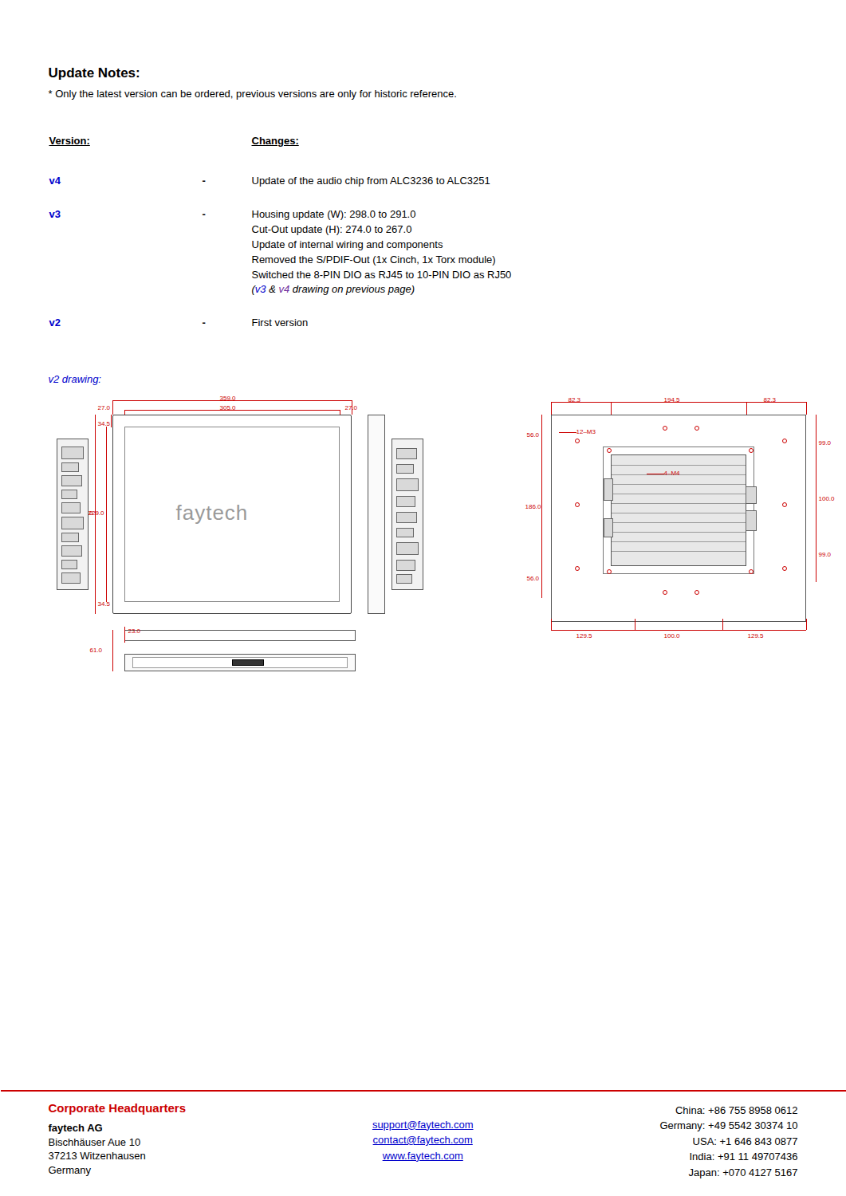Update Notes:
* Only the latest version can be ordered, previous versions are only for historic reference.
| Version: | | Changes: |
| --- | --- | --- |
| v4 | - | Update of the audio chip from ALC3236 to ALC3251 |
| v3 | - | Housing update (W): 298.0 to 291.0 Cut-Out update (H): 274.0 to 267.0 Update of internal wiring and components Removed the S/PDIF-Out (1x Cinch, 1x Torx module) Switched the 8-PIN DIO as RJ45 to 10-PIN DIO as RJ50 ( v3 & v4 drawing on previous page) |
| v2 | - | First version |
v2 drawing:
359.0
305.0
27.0
27.0
34.5
298.0
229.0
34.5
faytech
23.0
61.0
82.3
194.5
82.3
56.0
186.0
56.0
99.0
100.0
99.0
12–M3
4–M4
129.5
100.0
129.5
Corporate Headquarters
faytech AG
Bischhäuser Aue 10
37213 Witzenhausen
Germany
support@faytech.com
contact@faytech.com
www.faytech.com
China: +86 755 8958 0612
Germany: +49 5542 30374 10
USA: +1 646 843 0877
India: +91 11 49707436
Japan: +070 4127 5167